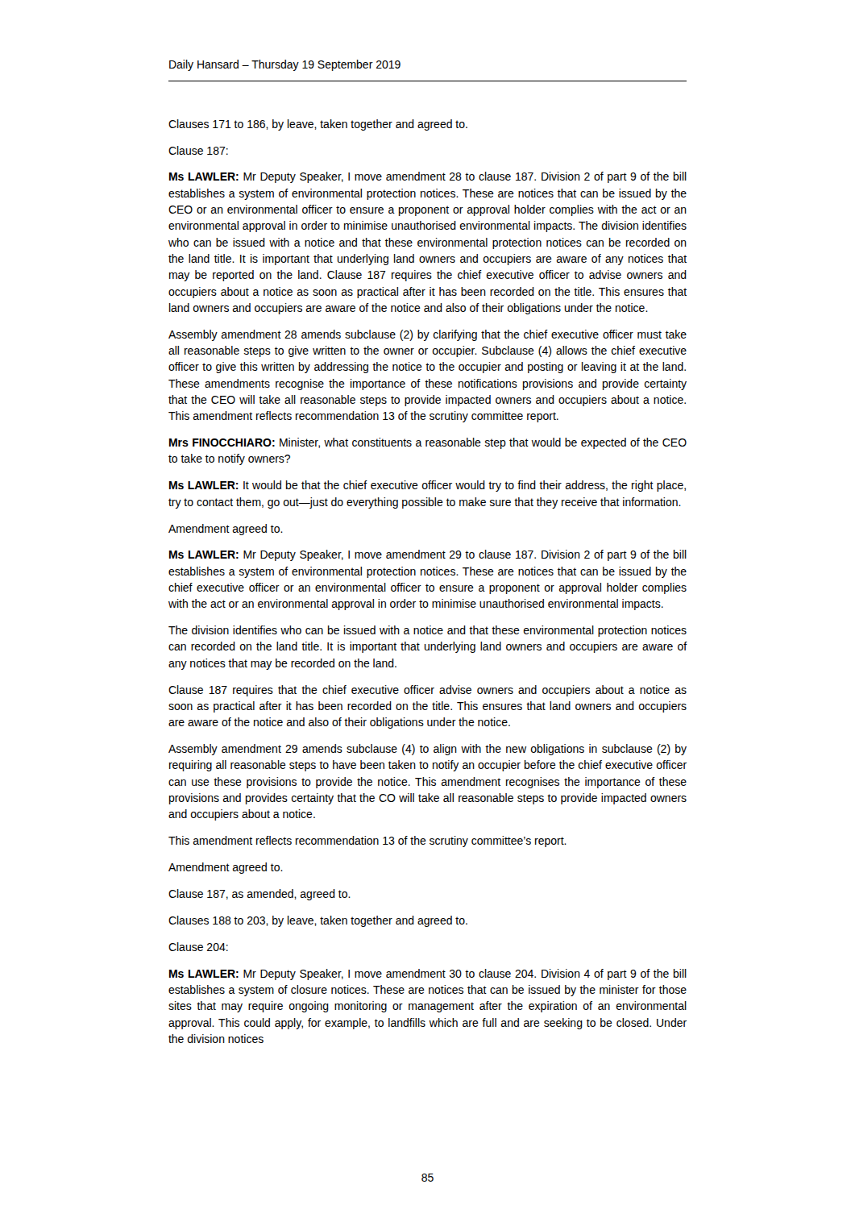Daily Hansard – Thursday 19 September 2019
Clauses 171 to 186, by leave, taken together and agreed to.
Clause 187:
Ms LAWLER: Mr Deputy Speaker, I move amendment 28 to clause 187. Division 2 of part 9 of the bill establishes a system of environmental protection notices. These are notices that can be issued by the CEO or an environmental officer to ensure a proponent or approval holder complies with the act or an environmental approval in order to minimise unauthorised environmental impacts. The division identifies who can be issued with a notice and that these environmental protection notices can be recorded on the land title. It is important that underlying land owners and occupiers are aware of any notices that may be reported on the land. Clause 187 requires the chief executive officer to advise owners and occupiers about a notice as soon as practical after it has been recorded on the title. This ensures that land owners and occupiers are aware of the notice and also of their obligations under the notice.
Assembly amendment 28 amends subclause (2) by clarifying that the chief executive officer must take all reasonable steps to give written to the owner or occupier. Subclause (4) allows the chief executive officer to give this written by addressing the notice to the occupier and posting or leaving it at the land. These amendments recognise the importance of these notifications provisions and provide certainty that the CEO will take all reasonable steps to provide impacted owners and occupiers about a notice. This amendment reflects recommendation 13 of the scrutiny committee report.
Mrs FINOCCHIARO: Minister, what constituents a reasonable step that would be expected of the CEO to take to notify owners?
Ms LAWLER: It would be that the chief executive officer would try to find their address, the right place, try to contact them, go out—just do everything possible to make sure that they receive that information.
Amendment agreed to.
Ms LAWLER: Mr Deputy Speaker, I move amendment 29 to clause 187. Division 2 of part 9 of the bill establishes a system of environmental protection notices. These are notices that can be issued by the chief executive officer or an environmental officer to ensure a proponent or approval holder complies with the act or an environmental approval in order to minimise unauthorised environmental impacts.
The division identifies who can be issued with a notice and that these environmental protection notices can recorded on the land title. It is important that underlying land owners and occupiers are aware of any notices that may be recorded on the land.
Clause 187 requires that the chief executive officer advise owners and occupiers about a notice as soon as practical after it has been recorded on the title. This ensures that land owners and occupiers are aware of the notice and also of their obligations under the notice.
Assembly amendment 29 amends subclause (4) to align with the new obligations in subclause (2) by requiring all reasonable steps to have been taken to notify an occupier before the chief executive officer can use these provisions to provide the notice. This amendment recognises the importance of these provisions and provides certainty that the CO will take all reasonable steps to provide impacted owners and occupiers about a notice.
This amendment reflects recommendation 13 of the scrutiny committee’s report.
Amendment agreed to.
Clause 187, as amended, agreed to.
Clauses 188 to 203, by leave, taken together and agreed to.
Clause 204:
Ms LAWLER: Mr Deputy Speaker, I move amendment 30 to clause 204. Division 4 of part 9 of the bill establishes a system of closure notices. These are notices that can be issued by the minister for those sites that may require ongoing monitoring or management after the expiration of an environmental approval. This could apply, for example, to landfills which are full and are seeking to be closed. Under the division notices
85